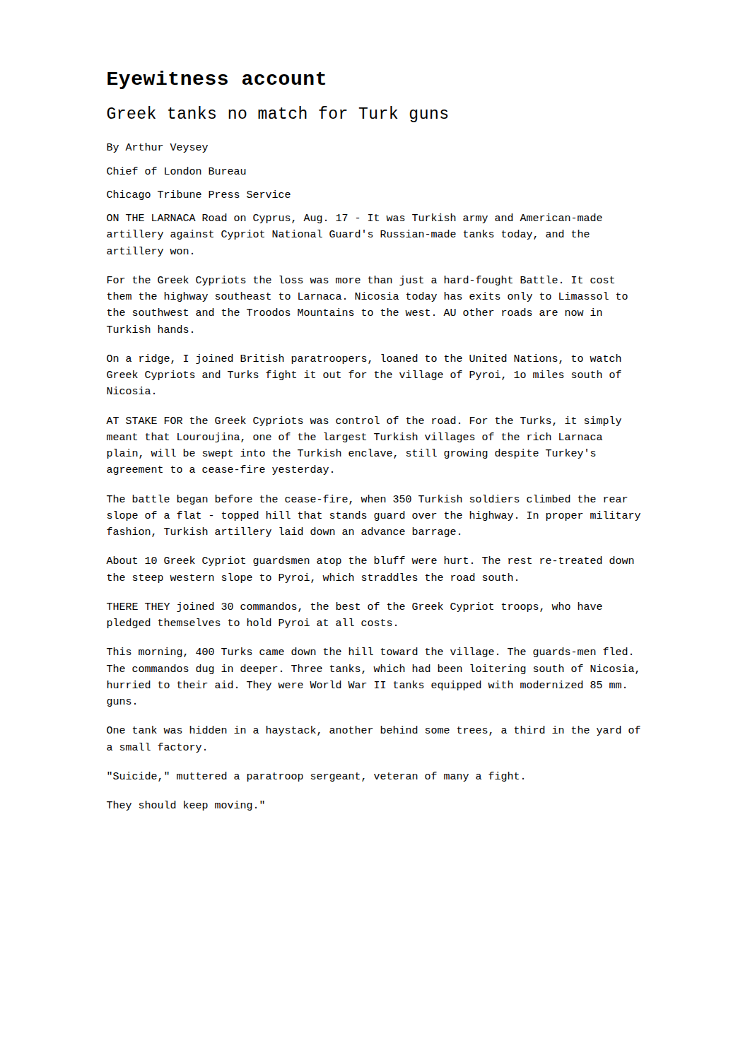Eyewitness account
Greek tanks no match for Turk guns
By Arthur Veysey
Chief of London Bureau
Chicago Tribune Press Service
ON THE LARNACA Road on Cyprus, Aug. 17 - It was Turkish army and American-made artillery against Cypriot National Guard's Russian-made tanks today, and the artillery won.
For the Greek Cypriots the loss was more than just a hard-fought Battle. It cost them the highway southeast to Larnaca. Nicosia today has exits only to Limassol to the southwest and the Troodos Mountains to the west. AU other roads are now in Turkish hands.
On a ridge, I joined British paratroopers, loaned to the United Nations, to watch Greek Cypriots and Turks fight it out for the village of Pyroi, 1o miles south of Nicosia.
AT STAKE FOR the Greek Cypriots was control of the road. For the Turks, it simply meant that Louroujina, one of the largest Turkish villages of the rich Larnaca plain, will be swept into the Turkish enclave, still growing despite Turkey's agreement to a cease-fire yesterday.
The battle began before the cease-fire, when 350 Turkish soldiers climbed the rear slope of a flat - topped hill that stands guard over the highway. In proper military fashion, Turkish artillery laid down an advance barrage.
About 10 Greek Cypriot guardsmen atop the bluff were hurt. The rest re-treated down the steep western slope to Pyroi, which straddles the road south.
THERE THEY joined 30 commandos, the best of the Greek Cypriot troops, who have pledged themselves to hold Pyroi at all costs.
This morning, 400 Turks came down the hill toward the village. The guards-men fled. The commandos dug in deeper. Three tanks, which had been loitering south of Nicosia, hurried to their aid. They were World War II tanks equipped with modernized 85 mm. guns.
One tank was hidden in a haystack, another behind some trees, a third in the yard of a small factory.
"Suicide," muttered a paratroop sergeant, veteran of many a fight.
They should keep moving."